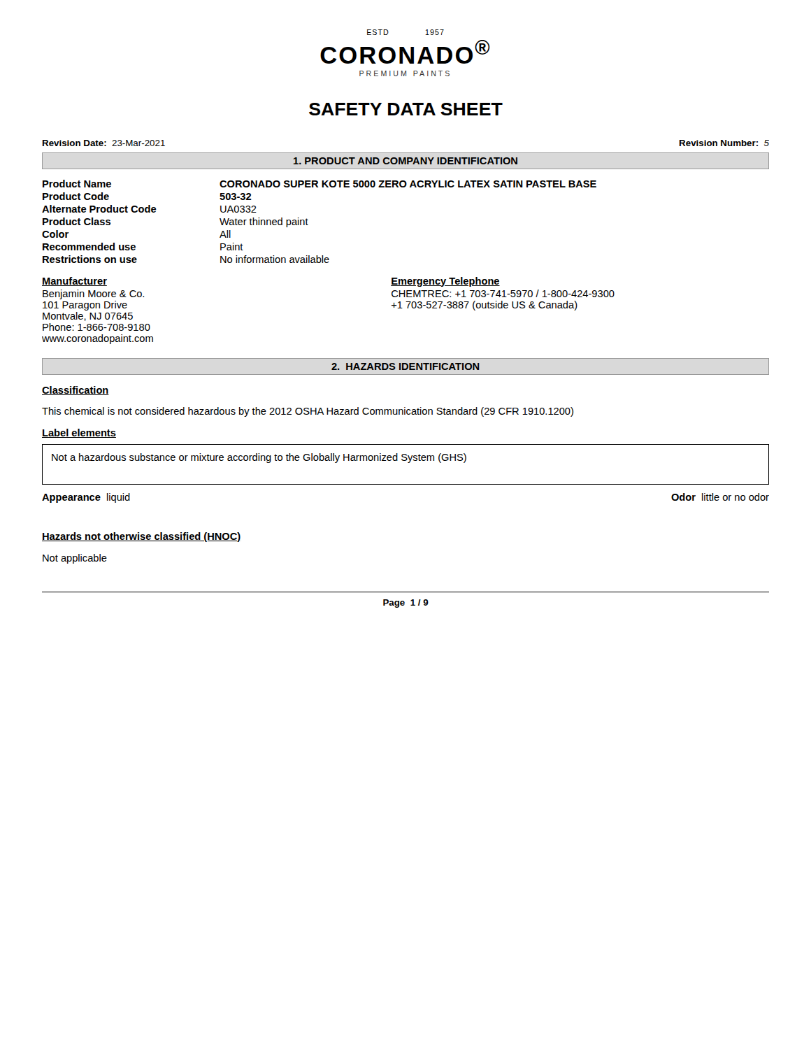ESTD 1957
CORONADO®
PREMIUM PAINTS
SAFETY DATA SHEET
Revision Date: 23-Mar-2021 Revision Number: 5
1. PRODUCT AND COMPANY IDENTIFICATION
| Product Name | CORONADO SUPER KOTE 5000 ZERO ACRYLIC LATEX SATIN PASTEL BASE |
| Product Code | 503-32 |
| Alternate Product Code | UA0332 |
| Product Class | Water thinned paint |
| Color | All |
| Recommended use | Paint |
| Restrictions on use | No information available |
Manufacturer
Benjamin Moore & Co.
101 Paragon Drive
Montvale, NJ 07645
Phone: 1-866-708-9180
www.coronadopaint.com
Emergency Telephone
CHEMTREC: +1 703-741-5970 / 1-800-424-9300
+1 703-527-3887 (outside US & Canada)
2. HAZARDS IDENTIFICATION
Classification
This chemical is not considered hazardous by the 2012 OSHA Hazard Communication Standard (29 CFR 1910.1200)
Label elements
Not a hazardous substance or mixture according to the Globally Harmonized System (GHS)
Appearance liquid Odor little or no odor
Hazards not otherwise classified (HNOC)
Not applicable
Page 1 / 9